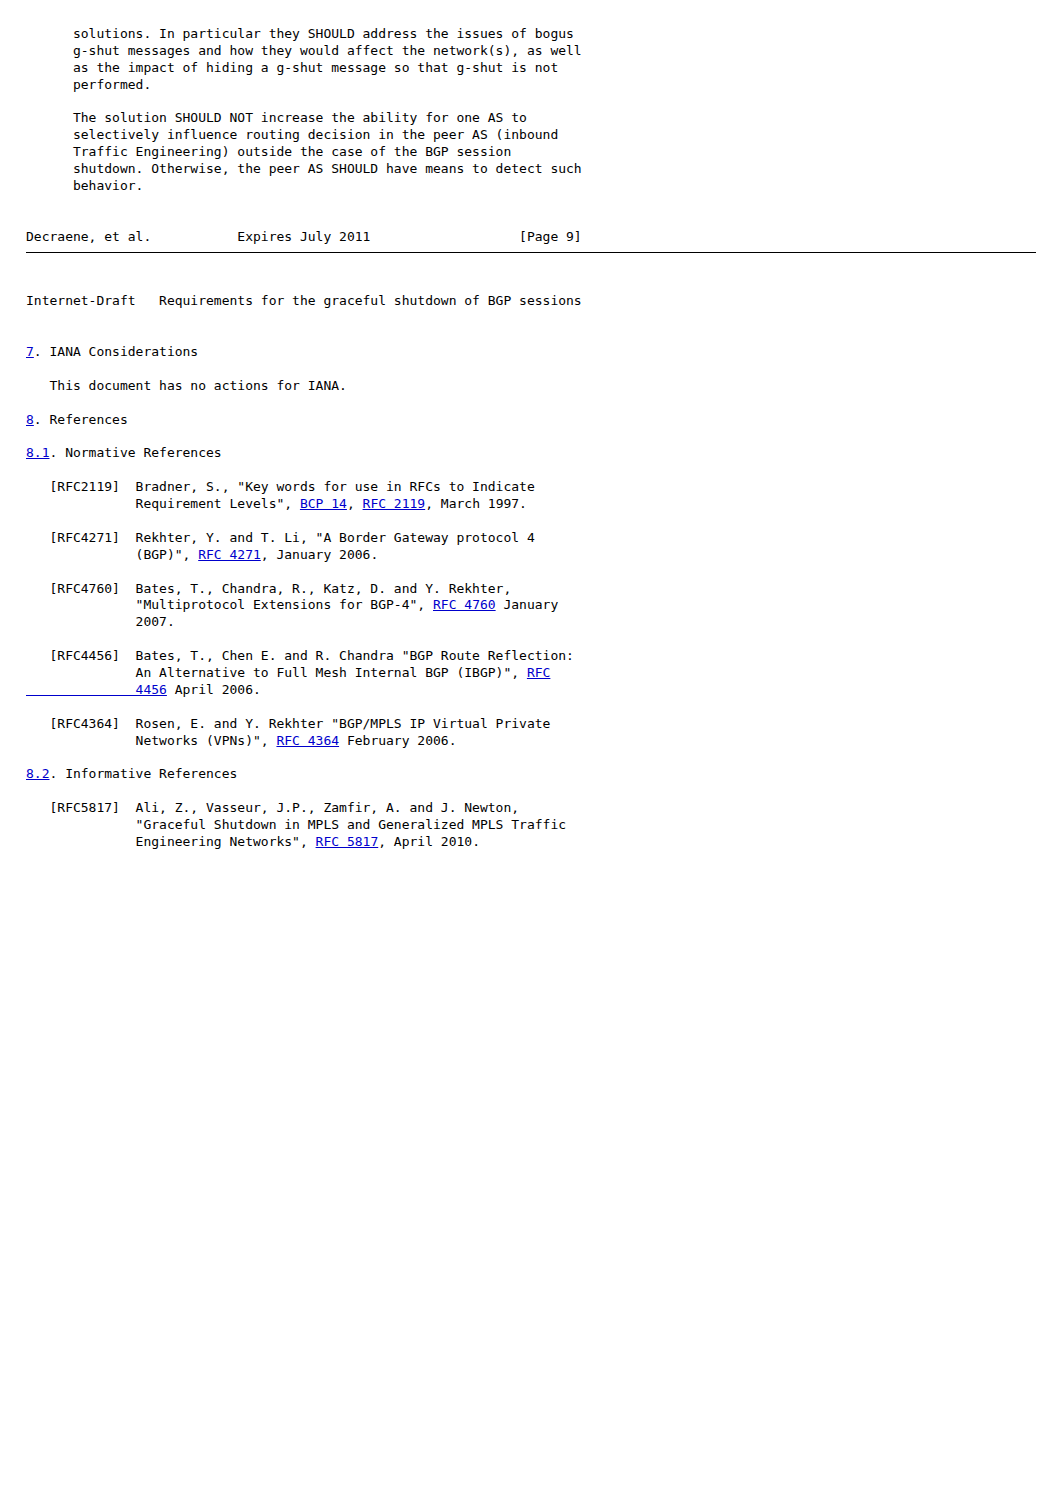solutions. In particular they SHOULD address the issues of bogus g-shut messages and how they would affect the network(s), as well as the impact of hiding a g-shut message so that g-shut is not performed. The solution SHOULD NOT increase the ability for one AS to selectively influence routing decision in the peer AS (inbound Traffic Engineering) outside the case of the BGP session shutdown. Otherwise, the peer AS SHOULD have means to detect such behavior. Decraene, et al. Expires July 2011 [Page 9]
Internet-Draft Requirements for the graceful shutdown of BGP sessions 7. IANA Considerations This document has no actions for IANA. 8. References 8.1. Normative References [RFC2119] Bradner, S., "Key words for use in RFCs to Indicate Requirement Levels", BCP 14, RFC 2119, March 1997. [RFC4271] Rekhter, Y. and T. Li, "A Border Gateway protocol 4 (BGP)", RFC 4271, January 2006. [RFC4760] Bates, T., Chandra, R., Katz, D. and Y. Rekhter, "Multiprotocol Extensions for BGP-4", RFC 4760 January 2007. [RFC4456] Bates, T., Chen E. and R. Chandra "BGP Route Reflection: An Alternative to Full Mesh Internal BGP (IBGP)", RFC 4456 April 2006. [RFC4364] Rosen, E. and Y. Rekhter "BGP/MPLS IP Virtual Private Networks (VPNs)", RFC 4364 February 2006. 8.2. Informative References [RFC5817] Ali, Z., Vasseur, J.P., Zamfir, A. and J. Newton, "Graceful Shutdown in MPLS and Generalized MPLS Traffic Engineering Networks", RFC 5817, April 2010.